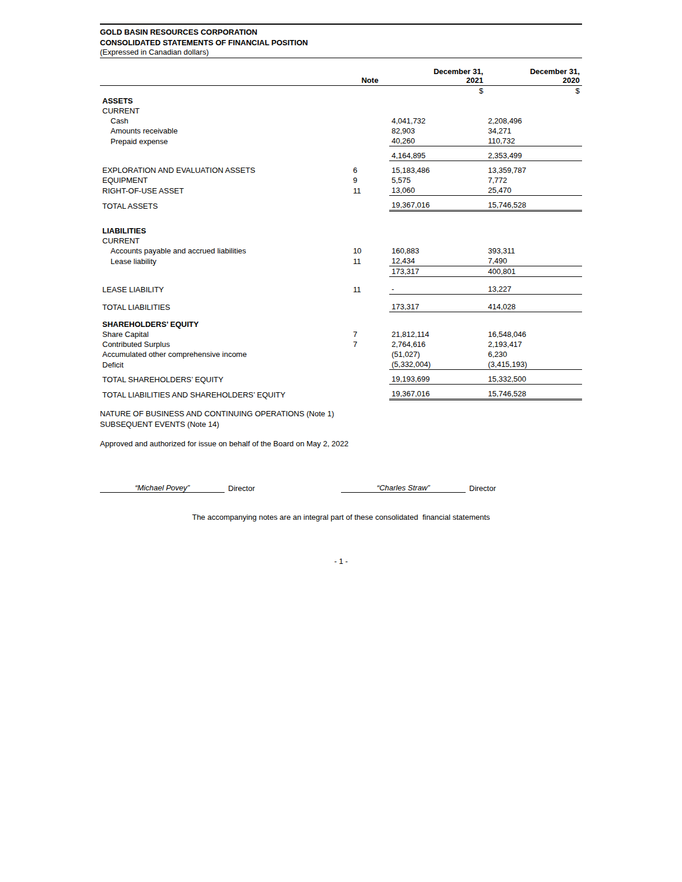GOLD BASIN RESOURCES CORPORATION
CONSOLIDATED STATEMENTS OF FINANCIAL POSITION
(Expressed in Canadian dollars)
| | Note | December 31, 2021 | December 31, 2020 |
| | | $ | $ |
| ASSETS | | | |
| CURRENT | | | |
| Cash | | 4,041,732 | 2,208,496 |
| Amounts receivable | | 82,903 | 34,271 |
| Prepaid expense | | 40,260 | 110,732 |
| | | 4,164,895 | 2,353,499 |
| EXPLORATION AND EVALUATION ASSETS | 6 | 15,183,486 | 13,359,787 |
| EQUIPMENT | 9 | 5,575 | 7,772 |
| RIGHT-OF-USE ASSET | 11 | 13,060 | 25,470 |
| TOTAL ASSETS | | 19,367,016 | 15,746,528 |
| LIABILITIES | | | |
| CURRENT | | | |
| Accounts payable and accrued liabilities | 10 | 160,883 | 393,311 |
| Lease liability | 11 | 12,434 | 7,490 |
| | | 173,317 | 400,801 |
| LEASE LIABILITY | 11 | - | 13,227 |
| TOTAL LIABILITIES | | 173,317 | 414,028 |
| SHAREHOLDERS’ EQUITY | | | |
| Share Capital | 7 | 21,812,114 | 16,548,046 |
| Contributed Surplus | 7 | 2,764,616 | 2,193,417 |
| Accumulated other comprehensive income | | (51,027) | 6,230 |
| Deficit | | (5,332,004) | (3,415,193) |
| TOTAL SHAREHOLDERS’ EQUITY | | 19,193,699 | 15,332,500 |
| TOTAL LIABILITIES AND SHAREHOLDERS’ EQUITY | | 19,367,016 | 15,746,528 |
NATURE OF BUSINESS AND CONTINUING OPERATIONS (Note 1)
SUBSEQUENT EVENTS (Note 14)
Approved and authorized for issue on behalf of the Board on May 2, 2022
| “Michael Povey” | Director | “Charles Straw” | Director |
The accompanying notes are an integral part of these consolidated financial statements
- 1 -